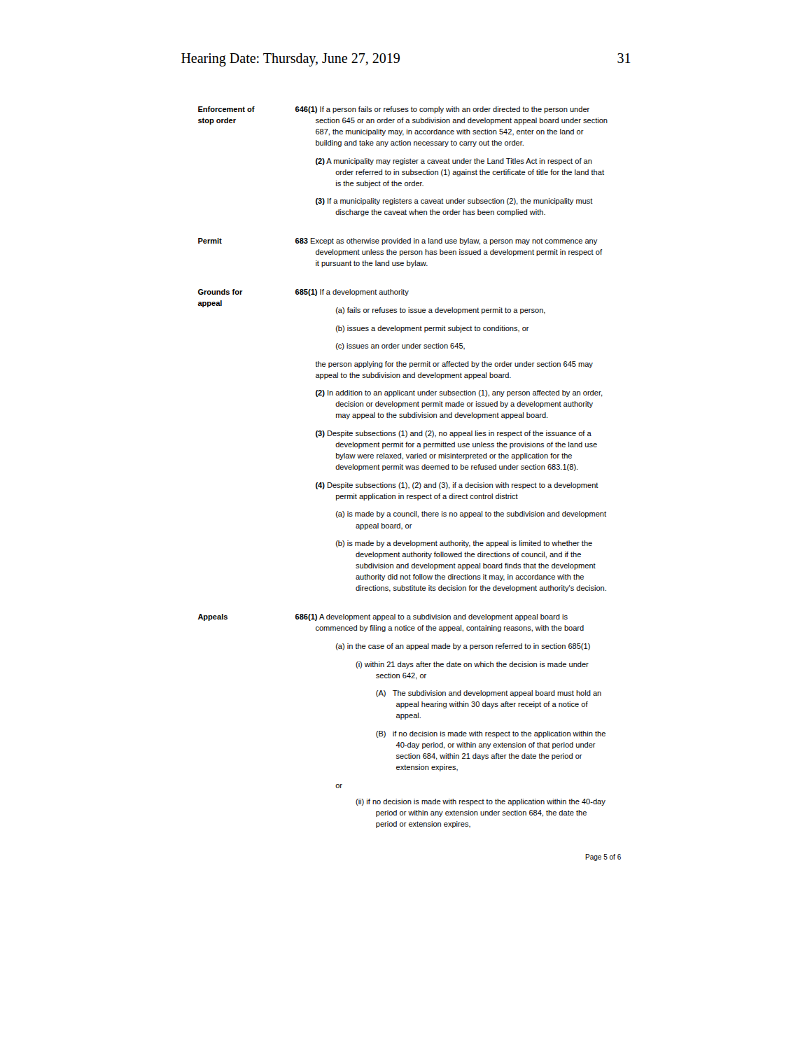Hearing Date: Thursday, June 27, 2019
31
Enforcement of
stop order
646(1) If a person fails or refuses to comply with an order directed to the person under section 645 or an order of a subdivision and development appeal board under section 687, the municipality may, in accordance with section 542, enter on the land or building and take any action necessary to carry out the order.
(2) A municipality may register a caveat under the Land Titles Act in respect of an order referred to in subsection (1) against the certificate of title for the land that is the subject of the order.
(3) If a municipality registers a caveat under subsection (2), the municipality must discharge the caveat when the order has been complied with.
Permit
683 Except as otherwise provided in a land use bylaw, a person may not commence any development unless the person has been issued a development permit in respect of it pursuant to the land use bylaw.
Grounds for
appeal
685(1) If a development authority
(a) fails or refuses to issue a development permit to a person,
(b) issues a development permit subject to conditions, or
(c) issues an order under section 645,
the person applying for the permit or affected by the order under section 645 may appeal to the subdivision and development appeal board.
(2) In addition to an applicant under subsection (1), any person affected by an order, decision or development permit made or issued by a development authority may appeal to the subdivision and development appeal board.
(3) Despite subsections (1) and (2), no appeal lies in respect of the issuance of a development permit for a permitted use unless the provisions of the land use bylaw were relaxed, varied or misinterpreted or the application for the development permit was deemed to be refused under section 683.1(8).
(4) Despite subsections (1), (2) and (3), if a decision with respect to a development permit application in respect of a direct control district
(a) is made by a council, there is no appeal to the subdivision and development appeal board, or
(b) is made by a development authority, the appeal is limited to whether the development authority followed the directions of council, and if the subdivision and development appeal board finds that the development authority did not follow the directions it may, in accordance with the directions, substitute its decision for the development authority's decision.
Appeals
686(1) A development appeal to a subdivision and development appeal board is commenced by filing a notice of the appeal, containing reasons, with the board
(a) in the case of an appeal made by a person referred to in section 685(1)
(i) within 21 days after the date on which the decision is made under section 642, or
(A) The subdivision and development appeal board must hold an appeal hearing within 30 days after receipt of a notice of appeal.
(B) if no decision is made with respect to the application within the 40-day period, or within any extension of that period under section 684, within 21 days after the date the period or extension expires,
or
(ii) if no decision is made with respect to the application within the 40-day period or within any extension under section 684, the date the period or extension expires,
Page 5 of 6